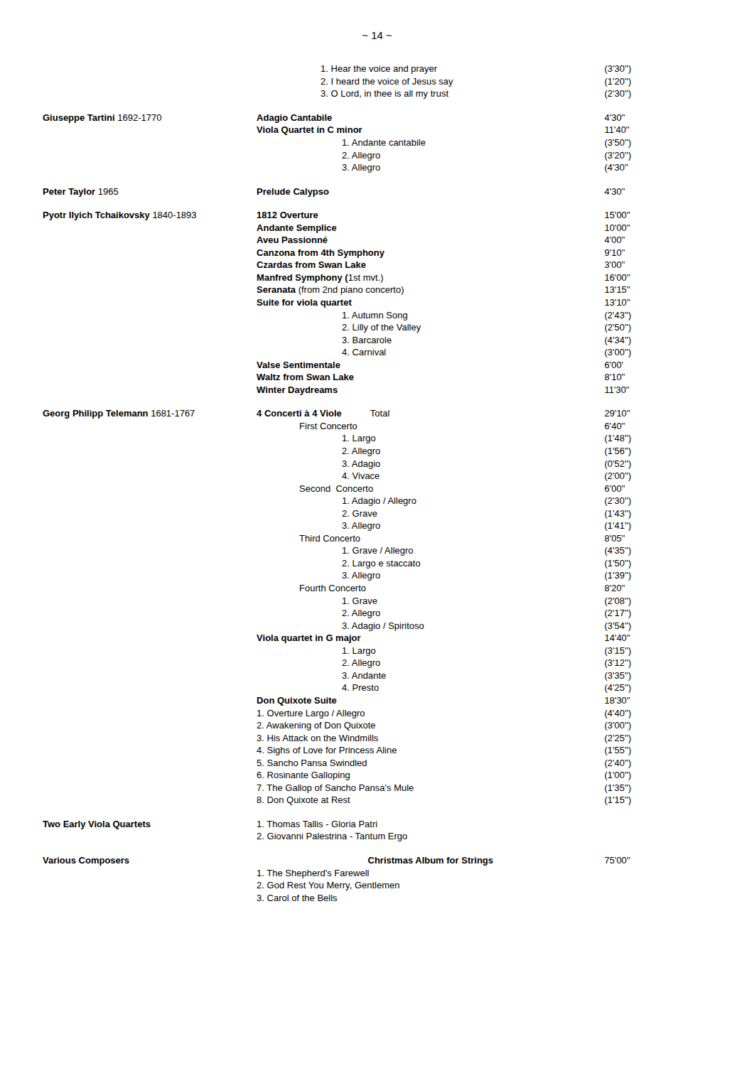~ 14 ~
| | 1. Hear the voice and prayer | (3'30'') |
| | 2. I heard the voice of Jesus say | (1'20'') |
| | 3. O Lord, in thee is all my trust | (2'30'') |
| Giuseppe Tartini 1692-1770 | Adagio Cantabile | 4'30'' |
| | Viola Quartet in C minor | 11'40'' |
| | 1. Andante cantabile | (3'50'') |
| | 2. Allegro | (3'20'') |
| | 3. Allegro | (4'30'' |
| Peter Taylor 1965 | Prelude Calypso | 4'30'' |
| Pyotr Ilyich Tchaikovsky 1840-1893 | 1812 Overture | 15'00'' |
| | Andante Semplice | 10'00" |
| | Aveu Passionné | 4'00'' |
| | Canzona from 4th Symphony | 9'10'' |
| | Czardas from Swan Lake | 3'00'' |
| | Manfred Symphony ( 1st mvt.) | 16'00'' |
| | Seranata (from 2nd piano concerto) | 13'15'' |
| | Suite for viola quartet | 13'10'' |
| | 1. Autumn Song | (2'43'') |
| | 2. Lilly of the Valley | (2'50'') |
| | 3. Barcarole | (4'34'') |
| | 4. Carnival | (3'00'') |
| | Valse Sentimentale | 6'00' |
| | Waltz from Swan Lake | 8'10'' |
| | Winter Daydreams | 11'30'' |
| Georg Philipp Telemann 1681-1767 | 4 Concerti à 4 Viole Total | 29'10'' |
| | First Concerto | 6'40'' |
| | 1. Largo | (1'48'') |
| | 2. Allegro | (1'56'') |
| | 3. Adagio | (0'52'') |
| | 4. Vivace | (2'00'') |
| | Second Concerto | 6'00'' |
| | 1. Adagio / Allegro | (2'30'') |
| | 2. Grave | (1'43'') |
| | 3. Allegro | (1'41'') |
| | Third Concerto | 8'05'' |
| | 1. Grave / Allegro | (4'35'') |
| | 2. Largo e staccato | (1'50'') |
| | 3. Allegro | (1'39'') |
| | Fourth Concerto | 8'20'' |
| | 1. Grave | (2'08'') |
| | 2. Allegro | (2'17'') |
| | 3. Adagio / Spiritoso | (3'54'') |
| | Viola quartet in G major | 14'40'' |
| | 1. Largo | (3'15'') |
| | 2. Allegro | (3'12'') |
| | 3. Andante | (3'35'') |
| | 4. Presto | (4'25'') |
| | Don Quixote Suite | 18'30'' |
| | 1. Overture Largo / Allegro | (4'40'') |
| | 2. Awakening of Don Quixote | (3'00'') |
| | 3. His Attack on the Windmills | (2'25'') |
| | 4. Sighs of Love for Princess Aline | (1'55'') |
| | 5. Sancho Pansa Swindled | (2'40'') |
| | 6. Rosinante Galloping | (1'00'') |
| | 7. The Gallop of Sancho Pansa's Mule | (1'35'') |
| | 8. Don Quixote at Rest | (1'15'') |
| Two Early Viola Quartets | 1. Thomas Tallis - Gloria Patri | |
| | 2. Giovanni Palestrina - Tantum Ergo | |
| Various Composers | Christmas Album for Strings | 75'00'' |
| | 1. The Shepherd's Farewell | |
| | 2. God Rest You Merry, Gentlemen | |
| | 3. Carol of the Bells | |